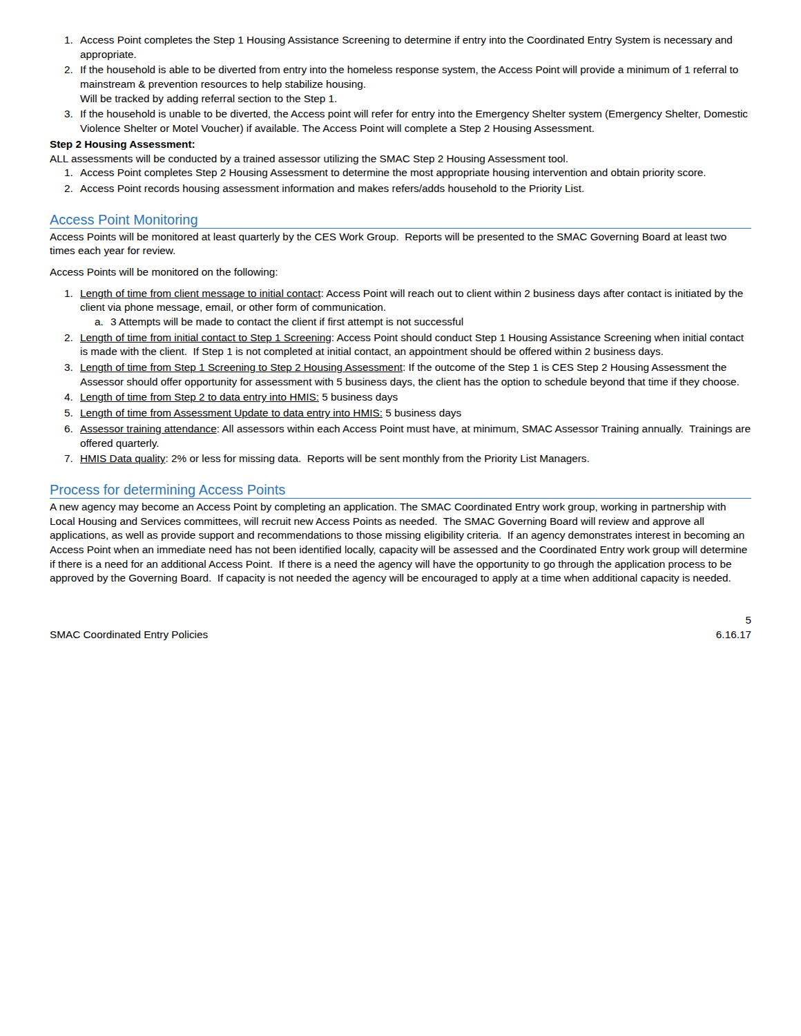Access Point completes the Step 1 Housing Assistance Screening to determine if entry into the Coordinated Entry System is necessary and appropriate.
If the household is able to be diverted from entry into the homeless response system, the Access Point will provide a minimum of 1 referral to mainstream & prevention resources to help stabilize housing.
Will be tracked by adding referral section to the Step 1.
If the household is unable to be diverted, the Access point will refer for entry into the Emergency Shelter system (Emergency Shelter, Domestic Violence Shelter or Motel Voucher) if available. The Access Point will complete a Step 2 Housing Assessment.
Step 2 Housing Assessment:
ALL assessments will be conducted by a trained assessor utilizing the SMAC Step 2 Housing Assessment tool.
Access Point completes Step 2 Housing Assessment to determine the most appropriate housing intervention and obtain priority score.
Access Point records housing assessment information and makes refers/adds household to the Priority List.
Access Point Monitoring
Access Points will be monitored at least quarterly by the CES Work Group. Reports will be presented to the SMAC Governing Board at least two times each year for review.
Access Points will be monitored on the following:
Length of time from client message to initial contact: Access Point will reach out to client within 2 business days after contact is initiated by the client via phone message, email, or other form of communication.
3 Attempts will be made to contact the client if first attempt is not successful
Length of time from initial contact to Step 1 Screening: Access Point should conduct Step 1 Housing Assistance Screening when initial contact is made with the client. If Step 1 is not completed at initial contact, an appointment should be offered within 2 business days.
Length of time from Step 1 Screening to Step 2 Housing Assessment: If the outcome of the Step 1 is CES Step 2 Housing Assessment the Assessor should offer opportunity for assessment with 5 business days, the client has the option to schedule beyond that time if they choose.
Length of time from Step 2 to data entry into HMIS: 5 business days
Length of time from Assessment Update to data entry into HMIS: 5 business days
Assessor training attendance: All assessors within each Access Point must have, at minimum, SMAC Assessor Training annually. Trainings are offered quarterly.
HMIS Data quality: 2% or less for missing data. Reports will be sent monthly from the Priority List Managers.
Process for determining Access Points
A new agency may become an Access Point by completing an application. The SMAC Coordinated Entry work group, working in partnership with Local Housing and Services committees, will recruit new Access Points as needed. The SMAC Governing Board will review and approve all applications, as well as provide support and recommendations to those missing eligibility criteria. If an agency demonstrates interest in becoming an Access Point when an immediate need has not been identified locally, capacity will be assessed and the Coordinated Entry work group will determine if there is a need for an additional Access Point. If there is a need the agency will have the opportunity to go through the application process to be approved by the Governing Board. If capacity is not needed the agency will be encouraged to apply at a time when additional capacity is needed.
5
SMAC Coordinated Entry Policies
6.16.17